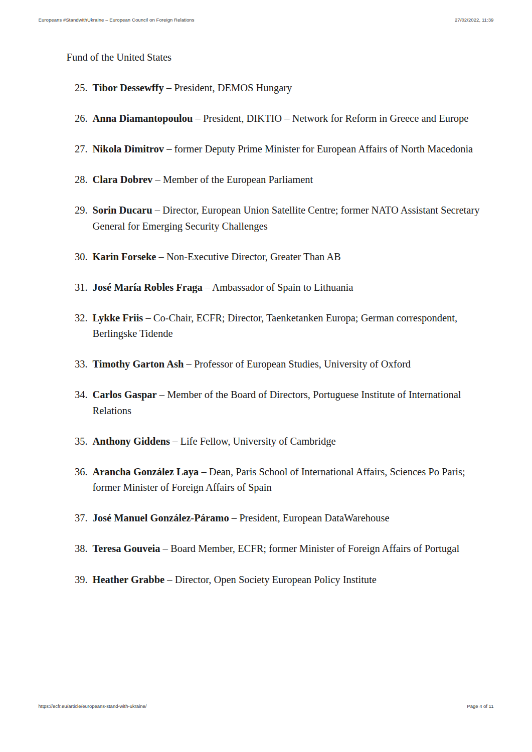Europeans #StandwithUkraine – European Council on Foreign Relations
27/02/2022, 11:39
Fund of the United States
25. Tibor Dessewffy – President, DEMOS Hungary
26. Anna Diamantopoulou – President, DIKTIO – Network for Reform in Greece and Europe
27. Nikola Dimitrov – former Deputy Prime Minister for European Affairs of North Macedonia
28. Clara Dobrev – Member of the European Parliament
29. Sorin Ducaru – Director, European Union Satellite Centre; former NATO Assistant Secretary General for Emerging Security Challenges
30. Karin Forseke – Non-Executive Director, Greater Than AB
31. José María Robles Fraga – Ambassador of Spain to Lithuania
32. Lykke Friis – Co-Chair, ECFR; Director, Taenketanken Europa; German correspondent, Berlingske Tidende
33. Timothy Garton Ash – Professor of European Studies, University of Oxford
34. Carlos Gaspar – Member of the Board of Directors, Portuguese Institute of International Relations
35. Anthony Giddens – Life Fellow, University of Cambridge
36. Arancha González Laya – Dean, Paris School of International Affairs, Sciences Po Paris; former Minister of Foreign Affairs of Spain
37. José Manuel González-Páramo – President, European DataWarehouse
38. Teresa Gouveia – Board Member, ECFR; former Minister of Foreign Affairs of Portugal
39. Heather Grabbe – Director, Open Society European Policy Institute
https://ecfr.eu/article/europeans-stand-with-ukraine/
Page 4 of 11